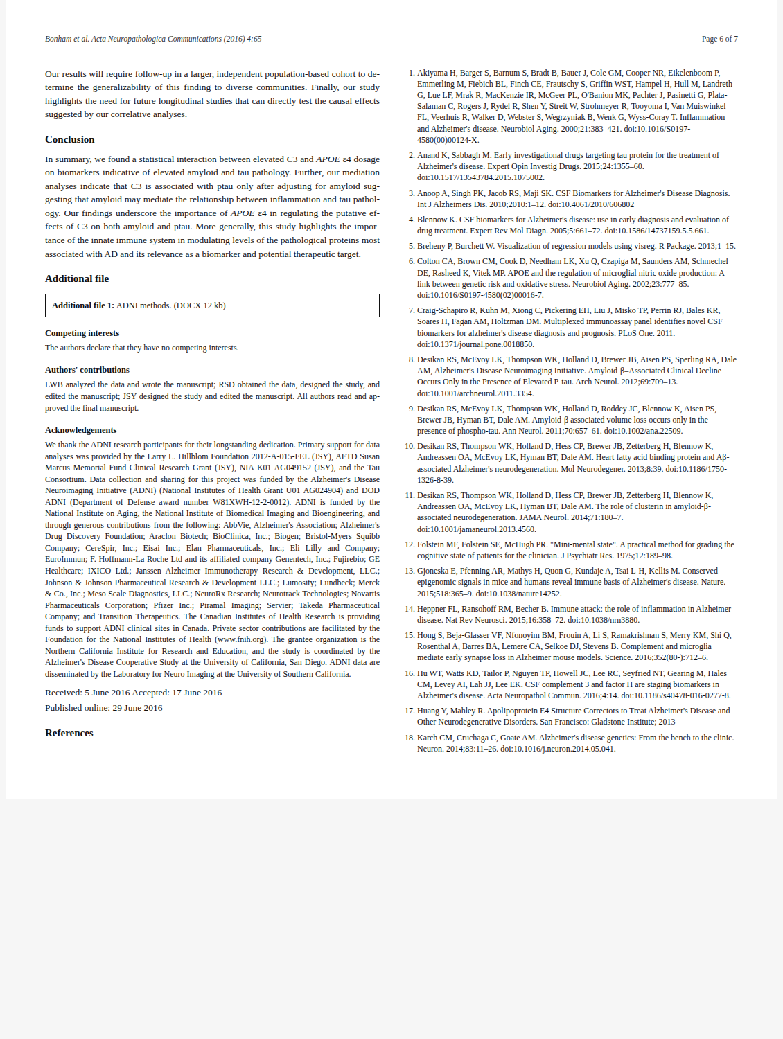Bonham et al. Acta Neuropathologica Communications (2016) 4:65
Page 6 of 7
Our results will require follow-up in a larger, independent population-based cohort to determine the generalizability of this finding to diverse communities. Finally, our study highlights the need for future longitudinal studies that can directly test the causal effects suggested by our correlative analyses.
Conclusion
In summary, we found a statistical interaction between elevated C3 and APOE ε4 dosage on biomarkers indicative of elevated amyloid and tau pathology. Further, our mediation analyses indicate that C3 is associated with ptau only after adjusting for amyloid suggesting that amyloid may mediate the relationship between inflammation and tau pathology. Our findings underscore the importance of APOE ε4 in regulating the putative effects of C3 on both amyloid and ptau. More generally, this study highlights the importance of the innate immune system in modulating levels of the pathological proteins most associated with AD and its relevance as a biomarker and potential therapeutic target.
Additional file
Additional file 1: ADNI methods. (DOCX 12 kb)
Competing interests
The authors declare that they have no competing interests.
Authors' contributions
LWB analyzed the data and wrote the manuscript; RSD obtained the data, designed the study, and edited the manuscript; JSY designed the study and edited the manuscript. All authors read and approved the final manuscript.
Acknowledgements
We thank the ADNI research participants for their longstanding dedication. Primary support for data analyses was provided by the Larry L. Hillblom Foundation 2012-A-015-FEL (JSY), AFTD Susan Marcus Memorial Fund Clinical Research Grant (JSY), NIA K01 AG049152 (JSY), and the Tau Consortium. Data collection and sharing for this project was funded by the Alzheimer's Disease Neuroimaging Initiative (ADNI) (National Institutes of Health Grant U01 AG024904) and DOD ADNI (Department of Defense award number W81XWH-12-2-0012). ADNI is funded by the National Institute on Aging, the National Institute of Biomedical Imaging and Bioengineering, and through generous contributions from the following: AbbVie, Alzheimer's Association; Alzheimer's Drug Discovery Foundation; Araclon Biotech; BioClinica, Inc.; Biogen; Bristol-Myers Squibb Company; CereSpir, Inc.; Eisai Inc.; Elan Pharmaceuticals, Inc.; Eli Lilly and Company; EuroImmun; F. Hoffmann-La Roche Ltd and its affiliated company Genentech, Inc.; Fujirebio; GE Healthcare; IXICO Ltd.; Janssen Alzheimer Immunotherapy Research & Development, LLC.; Johnson & Johnson Pharmaceutical Research & Development LLC.; Lumosity; Lundbeck; Merck & Co., Inc.; Meso Scale Diagnostics, LLC.; NeuroRx Research; Neurotrack Technologies; Novartis Pharmaceuticals Corporation; Pfizer Inc.; Piramal Imaging; Servier; Takeda Pharmaceutical Company; and Transition Therapeutics. The Canadian Institutes of Health Research is providing funds to support ADNI clinical sites in Canada. Private sector contributions are facilitated by the Foundation for the National Institutes of Health (www.fnih.org). The grantee organization is the Northern California Institute for Research and Education, and the study is coordinated by the Alzheimer's Disease Cooperative Study at the University of California, San Diego. ADNI data are disseminated by the Laboratory for Neuro Imaging at the University of Southern California.
Received: 5 June 2016 Accepted: 17 June 2016
Published online: 29 June 2016
References
Akiyama H, Barger S, Barnum S, Bradt B, Bauer J, Cole GM, Cooper NR, Eikelenboom P, Emmerling M, Fiebich BL, Finch CE, Frautschy S, Griffin WST, Hampel H, Hull M, Landreth G, Lue LF, Mrak R, MacKenzie IR, McGeer PL, O'Banion MK, Pachter J, Pasinetti G, Plata-Salaman C, Rogers J, Rydel R, Shen Y, Streit W, Strohmeyer R, Tooyoma I, Van Muiswinkel FL, Veerhuis R, Walker D, Webster S, Wegrzyniak B, Wenk G, Wyss-Coray T. Inflammation and Alzheimer's disease. Neurobiol Aging. 2000;21:383–421. doi:10.1016/S0197-4580(00)00124-X.
Anand K, Sabbagh M. Early investigational drugs targeting tau protein for the treatment of Alzheimer's disease. Expert Opin Investig Drugs. 2015;24:1355–60. doi:10.1517/13543784.2015.1075002.
Anoop A, Singh PK, Jacob RS, Maji SK. CSF Biomarkers for Alzheimer's Disease Diagnosis. Int J Alzheimers Dis. 2010;2010:1–12. doi:10.4061/2010/606802
Blennow K. CSF biomarkers for Alzheimer's disease: use in early diagnosis and evaluation of drug treatment. Expert Rev Mol Diagn. 2005;5:661–72. doi:10.1586/14737159.5.5.661.
Breheny P, Burchett W. Visualization of regression models using visreg. R Package. 2013;1–15.
Colton CA, Brown CM, Cook D, Needham LK, Xu Q, Czapiga M, Saunders AM, Schmechel DE, Rasheed K, Vitek MP. APOE and the regulation of microglial nitric oxide production: A link between genetic risk and oxidative stress. Neurobiol Aging. 2002;23:777–85. doi:10.1016/S0197-4580(02)00016-7.
Craig-Schapiro R, Kuhn M, Xiong C, Pickering EH, Liu J, Misko TP, Perrin RJ, Bales KR, Soares H, Fagan AM, Holtzman DM. Multiplexed immunoassay panel identifies novel CSF biomarkers for alzheimer's disease diagnosis and prognosis. PLoS One. 2011. doi:10.1371/journal.pone.0018850.
Desikan RS, McEvoy LK, Thompson WK, Holland D, Brewer JB, Aisen PS, Sperling RA, Dale AM, Alzheimer's Disease Neuroimaging Initiative. Amyloid-β–Associated Clinical Decline Occurs Only in the Presence of Elevated P-tau. Arch Neurol. 2012;69:709–13. doi:10.1001/archneurol.2011.3354.
Desikan RS, McEvoy LK, Thompson WK, Holland D, Roddey JC, Blennow K, Aisen PS, Brewer JB, Hyman BT, Dale AM. Amyloid-β associated volume loss occurs only in the presence of phospho-tau. Ann Neurol. 2011;70:657–61. doi:10.1002/ana.22509.
Desikan RS, Thompson WK, Holland D, Hess CP, Brewer JB, Zetterberg H, Blennow K, Andreassen OA, McEvoy LK, Hyman BT, Dale AM. Heart fatty acid binding protein and Aβ-associated Alzheimer's neurodegeneration. Mol Neurodegener. 2013;8:39. doi:10.1186/1750-1326-8-39.
Desikan RS, Thompson WK, Holland D, Hess CP, Brewer JB, Zetterberg H, Blennow K, Andreassen OA, McEvoy LK, Hyman BT, Dale AM. The role of clusterin in amyloid-β-associated neurodegeneration. JAMA Neurol. 2014;71:180–7. doi:10.1001/jamaneurol.2013.4560.
Folstein MF, Folstein SE, McHugh PR. "Mini-mental state". A practical method for grading the cognitive state of patients for the clinician. J Psychiatr Res. 1975;12:189–98.
Gjoneska E, Pfenning AR, Mathys H, Quon G, Kundaje A, Tsai L-H, Kellis M. Conserved epigenomic signals in mice and humans reveal immune basis of Alzheimer's disease. Nature. 2015;518:365–9. doi:10.1038/nature14252.
Heppner FL, Ransohoff RM, Becher B. Immune attack: the role of inflammation in Alzheimer disease. Nat Rev Neurosci. 2015;16:358–72. doi:10.1038/nrn3880.
Hong S, Beja-Glasser VF, Nfonoyim BM, Frouin A, Li S, Ramakrishnan S, Merry KM, Shi Q, Rosenthal A, Barres BA, Lemere CA, Selkoe DJ, Stevens B. Complement and microglia mediate early synapse loss in Alzheimer mouse models. Science. 2016;352(80-):712–6.
Hu WT, Watts KD, Tailor P, Nguyen TP, Howell JC, Lee RC, Seyfried NT, Gearing M, Hales CM, Levey AI, Lah JJ, Lee EK. CSF complement 3 and factor H are staging biomarkers in Alzheimer's disease. Acta Neuropathol Commun. 2016;4:14. doi:10.1186/s40478-016-0277-8.
Huang Y, Mahley R. Apolipoprotein E4 Structure Correctors to Treat Alzheimer's Disease and Other Neurodegenerative Disorders. San Francisco: Gladstone Institute; 2013
Karch CM, Cruchaga C, Goate AM. Alzheimer's disease genetics: From the bench to the clinic. Neuron. 2014;83:11–26. doi:10.1016/j.neuron.2014.05.041.